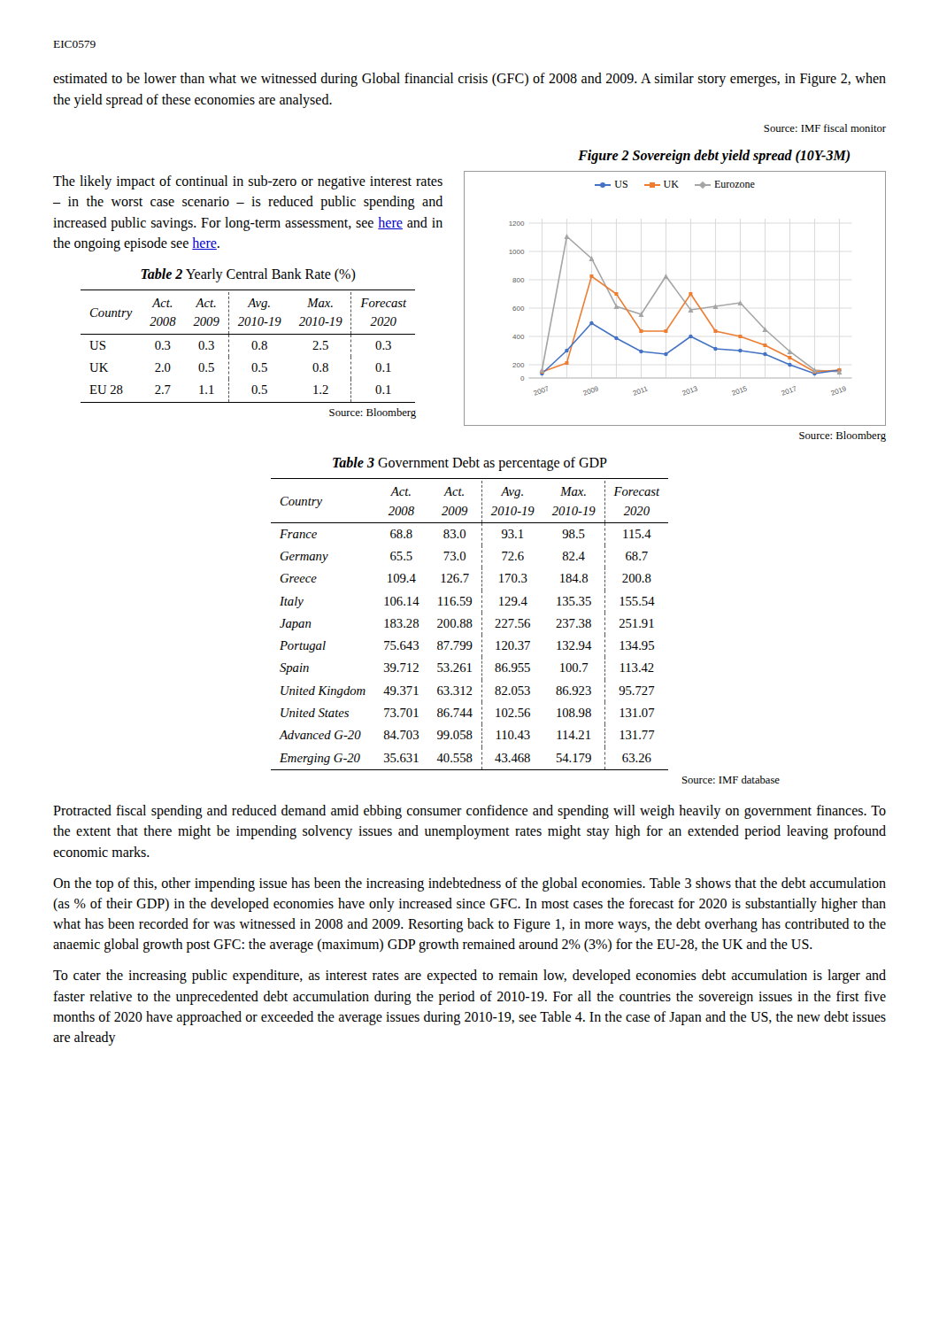EIC0579
estimated to be lower than what we witnessed during Global financial crisis (GFC) of 2008 and 2009. A similar story emerges, in Figure 2, when the yield spread of these economies are analysed.
Source: IMF fiscal monitor
Figure 2 Sovereign debt yield spread (10Y-3M)
The likely impact of continual in sub-zero or negative interest rates – in the worst case scenario – is reduced public spending and increased public savings. For long-term assessment, see here and in the ongoing episode see here.
Table 2 Yearly Central Bank Rate (%)
| Country | Act. 2008 | Act. 2009 | Avg. 2010-19 | Max. 2010-19 | Forecast 2020 |
| --- | --- | --- | --- | --- | --- |
| US | 0.3 | 0.3 | 0.8 | 2.5 | 0.3 |
| UK | 2.0 | 0.5 | 0.5 | 0.8 | 0.1 |
| EU 28 | 2.7 | 1.1 | 0.5 | 1.2 | 0.1 |
Source: Bloomberg
US UK Eurozone
1200 1000 800 600 400 200 0 2007 2009 2011 2013 2015 2017 2019
Source: Bloomberg
Table 3 Government Debt as percentage of GDP
| Country | Act. 2008 | Act. 2009 | Avg. 2010-19 | Max. 2010-19 | Forecast 2020 |
| --- | --- | --- | --- | --- | --- |
| France | 68.8 | 83.0 | 93.1 | 98.5 | 115.4 |
| Germany | 65.5 | 73.0 | 72.6 | 82.4 | 68.7 |
| Greece | 109.4 | 126.7 | 170.3 | 184.8 | 200.8 |
| Italy | 106.14 | 116.59 | 129.4 | 135.35 | 155.54 |
| Japan | 183.28 | 200.88 | 227.56 | 237.38 | 251.91 |
| Portugal | 75.643 | 87.799 | 120.37 | 132.94 | 134.95 |
| Spain | 39.712 | 53.261 | 86.955 | 100.7 | 113.42 |
| United Kingdom | 49.371 | 63.312 | 82.053 | 86.923 | 95.727 |
| United States | 73.701 | 86.744 | 102.56 | 108.98 | 131.07 |
| Advanced G-20 | 84.703 | 99.058 | 110.43 | 114.21 | 131.77 |
| Emerging G-20 | 35.631 | 40.558 | 43.468 | 54.179 | 63.26 |
Source: IMF database
Protracted fiscal spending and reduced demand amid ebbing consumer confidence and spending will weigh heavily on government finances. To the extent that there might be impending solvency issues and unemployment rates might stay high for an extended period leaving profound economic marks.
On the top of this, other impending issue has been the increasing indebtedness of the global economies. Table 3 shows that the debt accumulation (as % of their GDP) in the developed economies have only increased since GFC. In most cases the forecast for 2020 is substantially higher than what has been recorded for was witnessed in 2008 and 2009. Resorting back to Figure 1, in more ways, the debt overhang has contributed to the anaemic global growth post GFC: the average (maximum) GDP growth remained around 2% (3%) for the EU-28, the UK and the US.
To cater the increasing public expenditure, as interest rates are expected to remain low, developed economies debt accumulation is larger and faster relative to the unprecedented debt accumulation during the period of 2010-19. For all the countries the sovereign issues in the first five months of 2020 have approached or exceeded the average issues during 2010-19, see Table 4. In the case of Japan and the US, the new debt issues are already